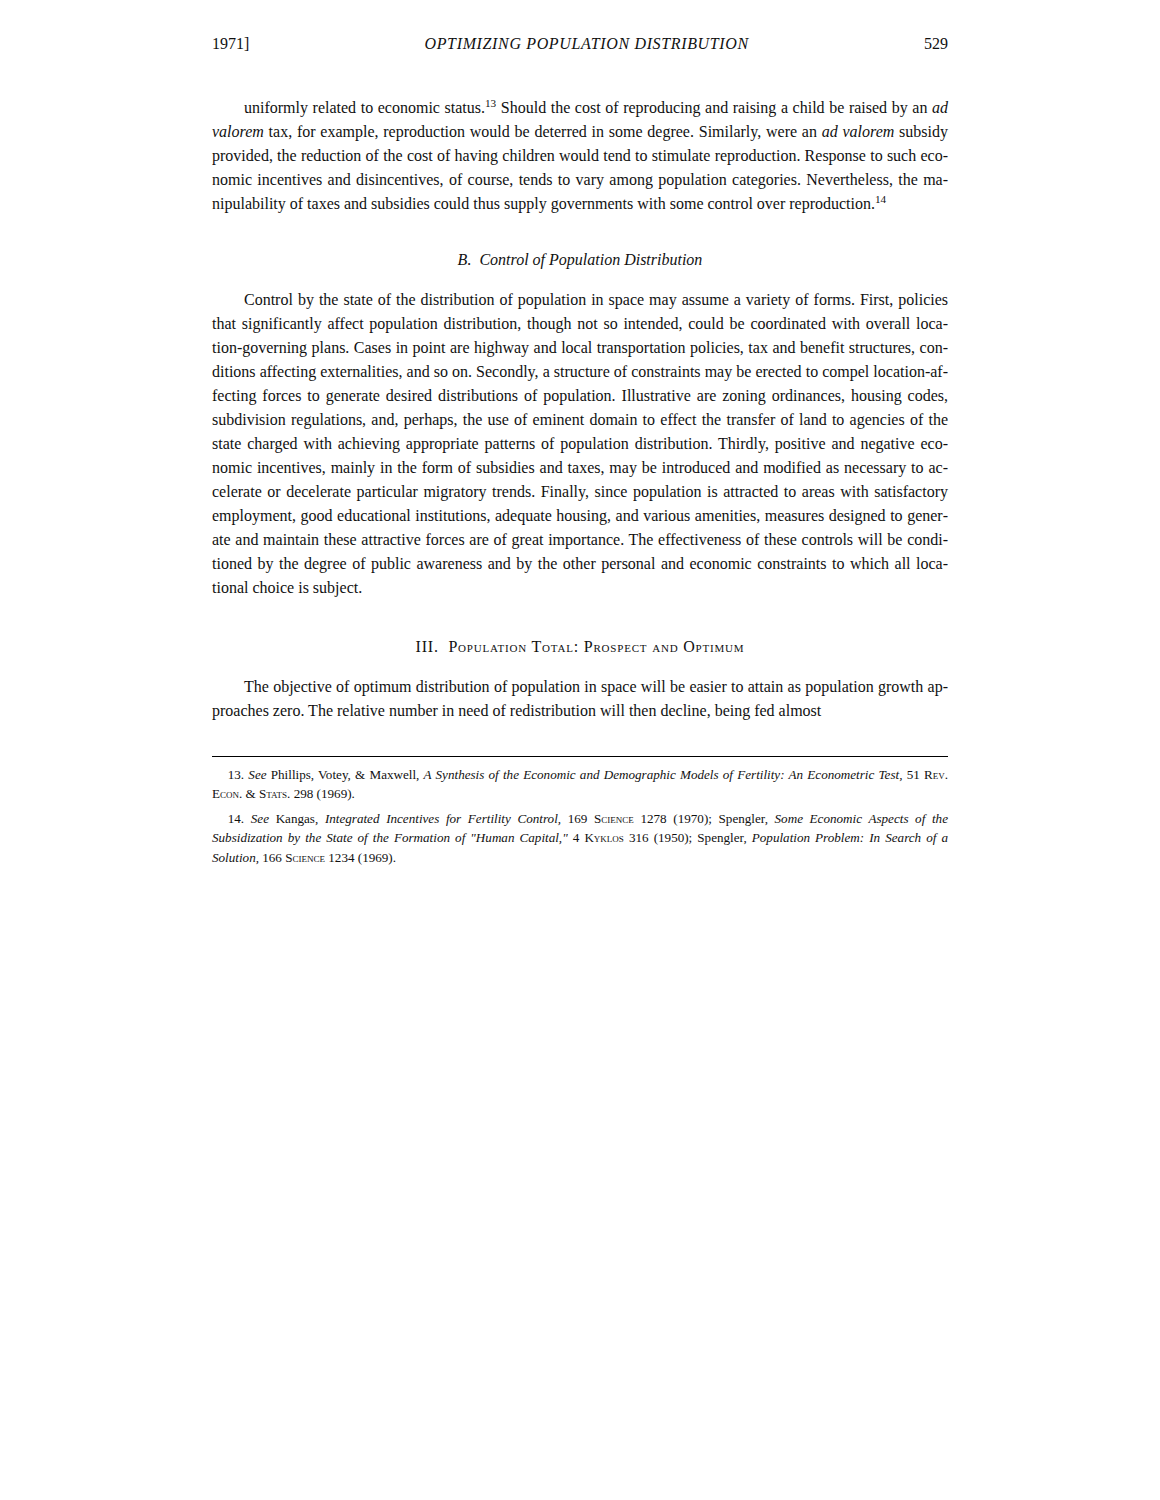1971] OPTIMIZING POPULATION DISTRIBUTION 529
uniformly related to economic status.13 Should the cost of reproducing and raising a child be raised by an ad valorem tax, for example, reproduction would be deterred in some degree. Similarly, were an ad valorem subsidy provided, the reduction of the cost of having children would tend to stimulate reproduction. Response to such economic incentives and disincentives, of course, tends to vary among population categories. Nevertheless, the manipulability of taxes and subsidies could thus supply governments with some control over reproduction.14
B. Control of Population Distribution
Control by the state of the distribution of population in space may assume a variety of forms. First, policies that significantly affect population distribution, though not so intended, could be coordinated with overall location-governing plans. Cases in point are highway and local transportation policies, tax and benefit structures, conditions affecting externalities, and so on. Secondly, a structure of constraints may be erected to compel location-affecting forces to generate desired distributions of population. Illustrative are zoning ordinances, housing codes, subdivision regulations, and, perhaps, the use of eminent domain to effect the transfer of land to agencies of the state charged with achieving appropriate patterns of population distribution. Thirdly, positive and negative economic incentives, mainly in the form of subsidies and taxes, may be introduced and modified as necessary to accelerate or decelerate particular migratory trends. Finally, since population is attracted to areas with satisfactory employment, good educational institutions, adequate housing, and various amenities, measures designed to generate and maintain these attractive forces are of great importance. The effectiveness of these controls will be conditioned by the degree of public awareness and by the other personal and economic constraints to which all locational choice is subject.
III. Population Total: Prospect and Optimum
The objective of optimum distribution of population in space will be easier to attain as population growth approaches zero. The relative number in need of redistribution will then decline, being fed almost
13. See Phillips, Votey, & Maxwell, A Synthesis of the Economic and Demographic Models of Fertility: An Econometric Test, 51 Rev. Econ. & Stats. 298 (1969).
14. See Kangas, Integrated Incentives for Fertility Control, 169 Science 1278 (1970); Spengler, Some Economic Aspects of the Subsidization by the State of the Formation of "Human Capital," 4 Kyklos 316 (1950); Spengler, Population Problem: In Search of a Solution, 166 Science 1234 (1969).